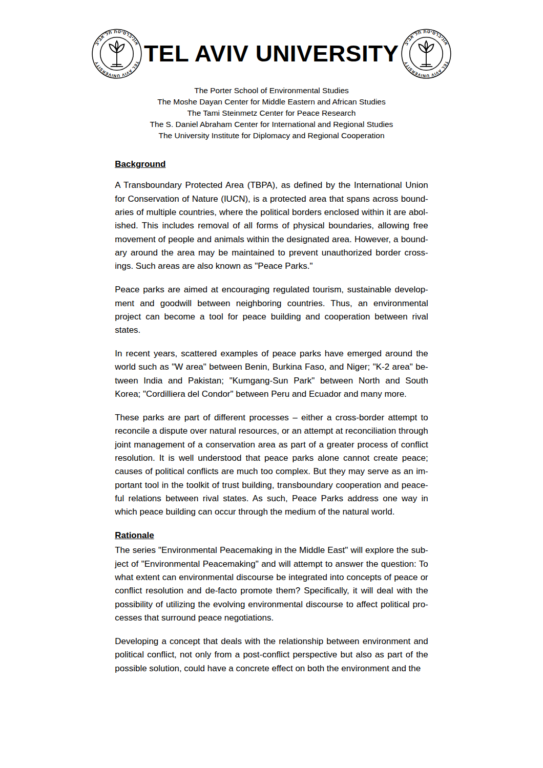אוניברסיטת תל־אביב TEL AVIV UNIVERSITY
TEL AVIV UNIVERSITY
אוניברסיטת תל־אביב TEL AVIV UNIVERSITY
The Porter School of Environmental Studies
The Moshe Dayan Center for Middle Eastern and African Studies
The Tami Steinmetz Center for Peace Research
The S. Daniel Abraham Center for International and Regional Studies
The University Institute for Diplomacy and Regional Cooperation
Background
A Transboundary Protected Area (TBPA), as defined by the International Union for Conservation of Nature (IUCN), is a protected area that spans across boundaries of multiple countries, where the political borders enclosed within it are abolished. This includes removal of all forms of physical boundaries, allowing free movement of people and animals within the designated area. However, a boundary around the area may be maintained to prevent unauthorized border crossings. Such areas are also known as "Peace Parks."
Peace parks are aimed at encouraging regulated tourism, sustainable development and goodwill between neighboring countries. Thus, an environmental project can become a tool for peace building and cooperation between rival states.
In recent years, scattered examples of peace parks have emerged around the world such as "W area" between Benin, Burkina Faso, and Niger; "K-2 area" between India and Pakistan; "Kumgang-Sun Park" between North and South Korea; "Cordilliera del Condor" between Peru and Ecuador and many more.
These parks are part of different processes – either a cross-border attempt to reconcile a dispute over natural resources, or an attempt at reconciliation through joint management of a conservation area as part of a greater process of conflict resolution. It is well understood that peace parks alone cannot create peace; causes of political conflicts are much too complex. But they may serve as an important tool in the toolkit of trust building, transboundary cooperation and peaceful relations between rival states. As such, Peace Parks address one way in which peace building can occur through the medium of the natural world.
Rationale
The series "Environmental Peacemaking in the Middle East" will explore the subject of "Environmental Peacemaking" and will attempt to answer the question: To what extent can environmental discourse be integrated into concepts of peace or conflict resolution and de-facto promote them? Specifically, it will deal with the possibility of utilizing the evolving environmental discourse to affect political processes that surround peace negotiations.
Developing a concept that deals with the relationship between environment and political conflict, not only from a post-conflict perspective but also as part of the possible solution, could have a concrete effect on both the environment and the